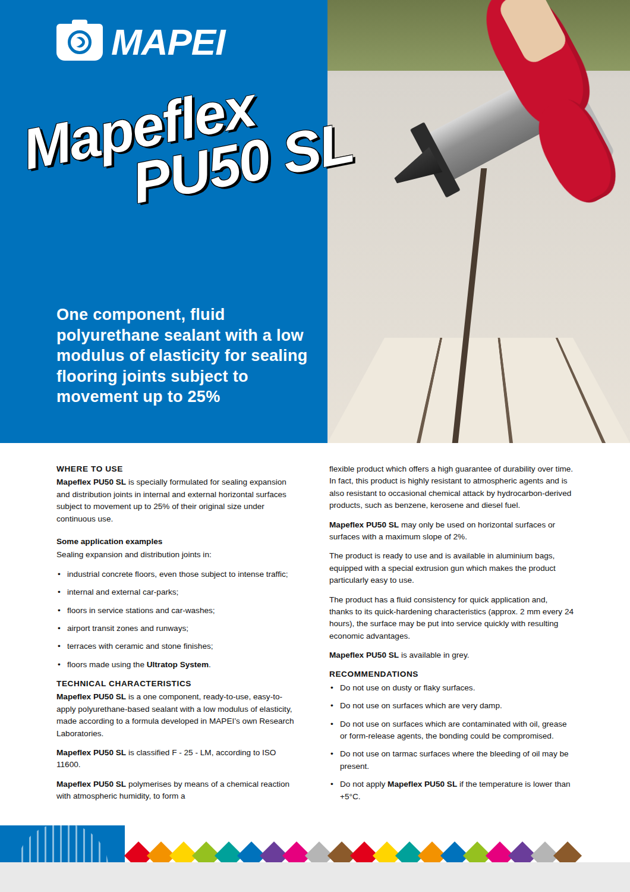MAPEI
One component, fluid polyurethane sealant with a low modulus of elasticity for sealing flooring joints subject to movement up to 25%
Mapeflex
PU50 SL
Where to use
Mapeflex PU50 SL is specially formulated for sealing expansion and distribution joints in internal and external horizontal surfaces subject to movement up to 25% of their original size under continuous use.
Some application examples
Sealing expansion and distribution joints in:
industrial concrete floors, even those subject to intense traffic;
internal and external car-parks;
floors in service stations and car-washes;
airport transit zones and runways;
terraces with ceramic and stone finishes;
floors made using the Ultratop System.
Technical characteristics
Mapeflex PU50 SL is a one component, ready-to-use, easy-to-apply polyurethane-based sealant with a low modulus of elasticity, made according to a formula developed in MAPEI’s own Research Laboratories.
Mapeflex PU50 SL is classified F - 25 - LM, according to ISO 11600.
Mapeflex PU50 SL polymerises by means of a chemical reaction with atmospheric humidity, to form a
flexible product which offers a high guarantee of durability over time. In fact, this product is highly resistant to atmospheric agents and is also resistant to occasional chemical attack by hydrocarbon-derived products, such as benzene, kerosene and diesel fuel.
Mapeflex PU50 SL may only be used on horizontal surfaces or surfaces with a maximum slope of 2%.
The product is ready to use and is available in aluminium bags, equipped with a special extrusion gun which makes the product particularly easy to use.
The product has a fluid consistency for quick application and, thanks to its quick-hardening characteristics (approx. 2 mm every 24 hours), the surface may be put into service quickly with resulting economic advantages.
Mapeflex PU50 SL is available in grey.
Recommendations
Do not use on dusty or flaky surfaces.
Do not use on surfaces which are very damp.
Do not use on surfaces which are contaminated with oil, grease or form-release agents, the bonding could be compromised.
Do not use on tarmac surfaces where the bleeding of oil may be present.
Do not apply Mapeflex PU50 SL if the temperature is lower than +5°C.